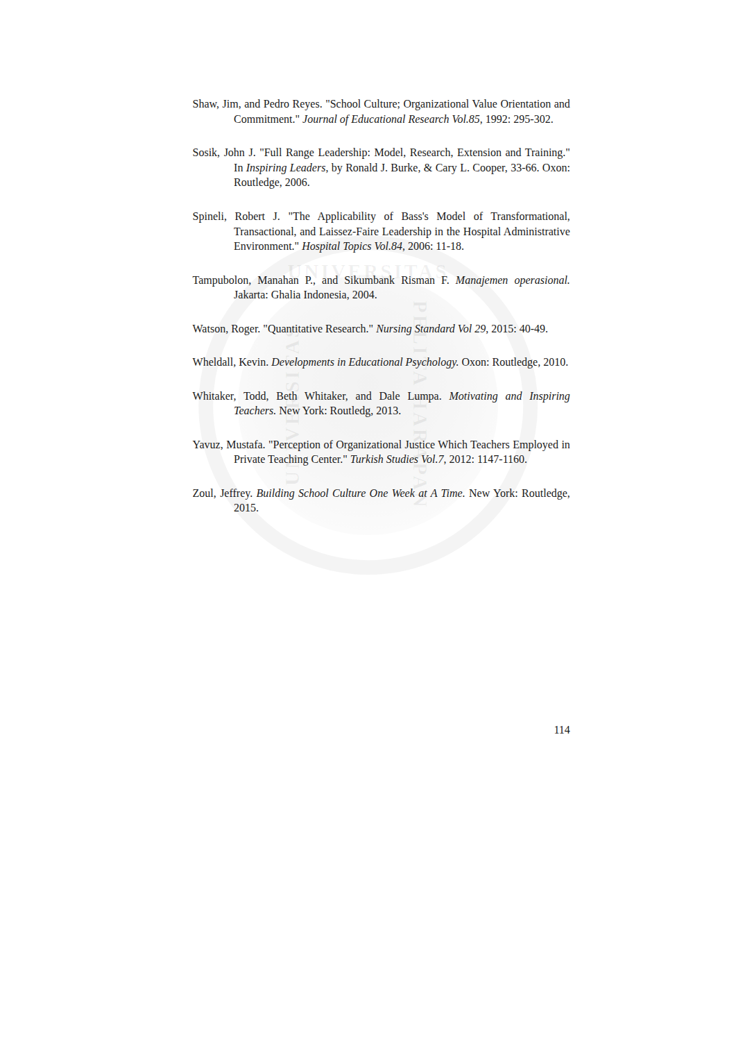UNIVERSITAS PELITA HARAPAN UNIVERSITAS
Shaw, Jim, and Pedro Reyes. "School Culture; Organizational Value Orientation and Commitment." Journal of Educational Research Vol.85, 1992: 295-302.
Sosik, John J. "Full Range Leadership: Model, Research, Extension and Training." In Inspiring Leaders, by Ronald J. Burke, & Cary L. Cooper, 33-66. Oxon: Routledge, 2006.
Spineli, Robert J. "The Applicability of Bass's Model of Transformational, Transactional, and Laissez-Faire Leadership in the Hospital Administrative Environment." Hospital Topics Vol.84, 2006: 11-18.
Tampubolon, Manahan P., and Sikumbank Risman F. Manajemen operasional. Jakarta: Ghalia Indonesia, 2004.
Watson, Roger. "Quantitative Research." Nursing Standard Vol 29, 2015: 40-49.
Wheldall, Kevin. Developments in Educational Psychology. Oxon: Routledge, 2010.
Whitaker, Todd, Beth Whitaker, and Dale Lumpa. Motivating and Inspiring Teachers. New York: Routledg, 2013.
Yavuz, Mustafa. "Perception of Organizational Justice Which Teachers Employed in Private Teaching Center." Turkish Studies Vol.7, 2012: 1147-1160.
Zoul, Jeffrey. Building School Culture One Week at A Time. New York: Routledge, 2015.
114